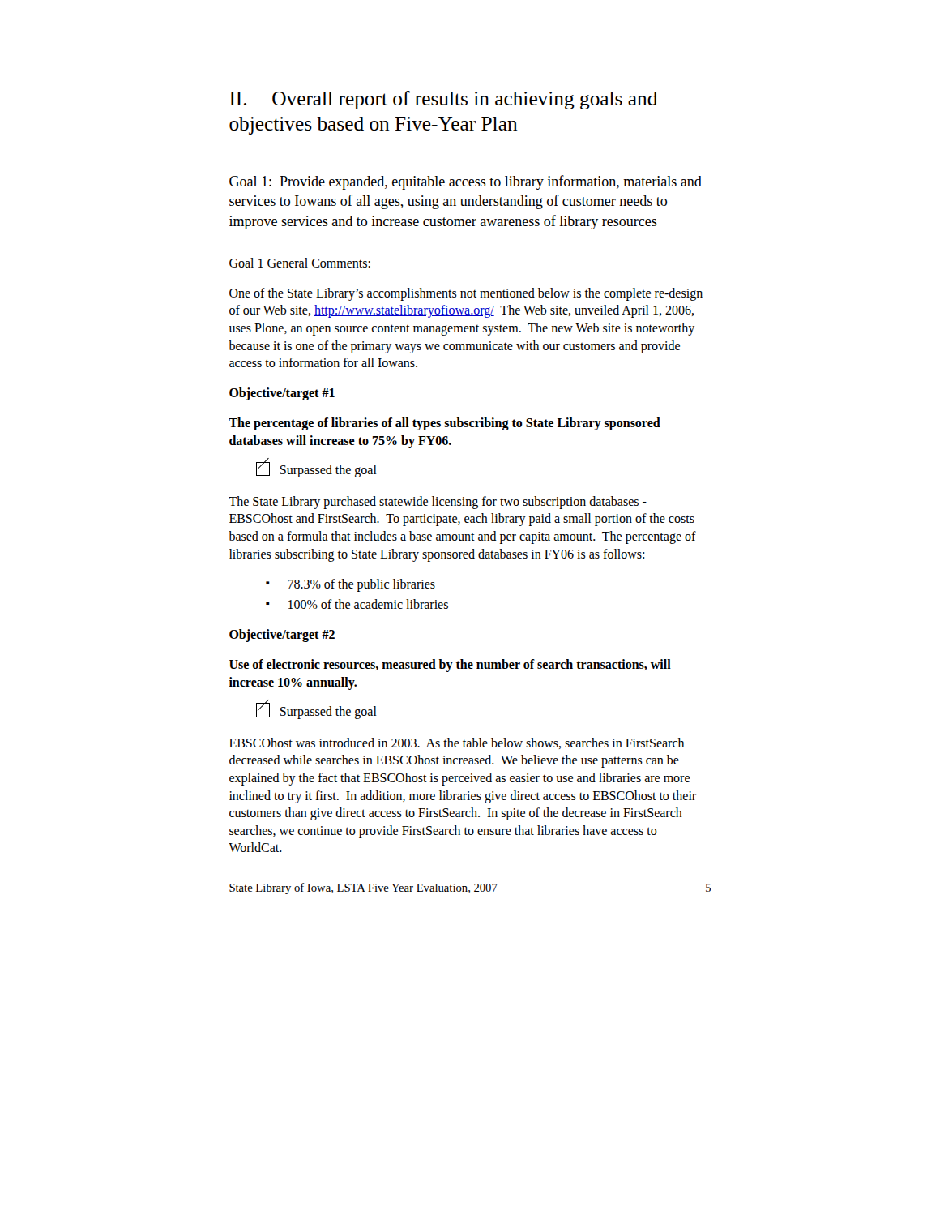II. Overall report of results in achieving goals and objectives based on Five-Year Plan
Goal 1: Provide expanded, equitable access to library information, materials and services to Iowans of all ages, using an understanding of customer needs to improve services and to increase customer awareness of library resources
Goal 1 General Comments:
One of the State Library’s accomplishments not mentioned below is the complete re-design of our Web site, http://www.statelibraryofiowa.org/ The Web site, unveiled April 1, 2006, uses Plone, an open source content management system. The new Web site is noteworthy because it is one of the primary ways we communicate with our customers and provide access to information for all Iowans.
Objective/target #1
The percentage of libraries of all types subscribing to State Library sponsored databases will increase to 75% by FY06.
Surpassed the goal
The State Library purchased statewide licensing for two subscription databases - EBSCOhost and FirstSearch. To participate, each library paid a small portion of the costs based on a formula that includes a base amount and per capita amount. The percentage of libraries subscribing to State Library sponsored databases in FY06 is as follows:
78.3% of the public libraries
100% of the academic libraries
Objective/target #2
Use of electronic resources, measured by the number of search transactions, will increase 10% annually.
Surpassed the goal
EBSCOhost was introduced in 2003. As the table below shows, searches in FirstSearch decreased while searches in EBSCOhost increased. We believe the use patterns can be explained by the fact that EBSCOhost is perceived as easier to use and libraries are more inclined to try it first. In addition, more libraries give direct access to EBSCOhost to their customers than give direct access to FirstSearch. In spite of the decrease in FirstSearch searches, we continue to provide FirstSearch to ensure that libraries have access to WorldCat.
State Library of Iowa, LSTA Five Year Evaluation, 2007 5